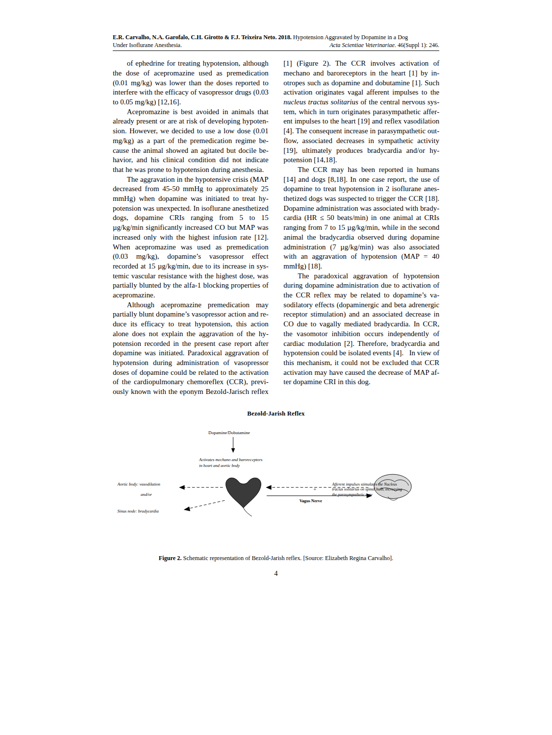E.R. Carvalho, N.A. Garofalo, C.H. Girotto & F.J. Teixeira Neto. 2018. Hypotension Aggravated by Dopamine in a Dog Under Isoflurane Anesthesia. Acta Scientiae Veterinariae. 46(Suppl 1): 246.
of ephedrine for treating hypotension, although the dose of acepromazine used as premedication (0.01 mg/kg) was lower than the doses reported to interfere with the efficacy of vasopressor drugs (0.03 to 0.05 mg/kg) [12,16].
Acepromazine is best avoided in animals that already present or are at risk of developing hypotension. However, we decided to use a low dose (0.01 mg/kg) as a part of the premedication regime because the animal showed an agitated but docile behavior, and his clinical condition did not indicate that he was prone to hypotension during anesthesia.
The aggravation in the hypotensive crisis (MAP decreased from 45-50 mmHg to approximately 25 mmHg) when dopamine was initiated to treat hypotension was unexpected. In isoflurane anesthetized dogs, dopamine CRIs ranging from 5 to 15 µg/kg/min significantly increased CO but MAP was increased only with the highest infusion rate [12]. When acepromazine was used as premedication (0.03 mg/kg), dopamine’s vasopressor effect recorded at 15 µg/kg/min, due to its increase in systemic vascular resistance with the highest dose, was partially blunted by the alfa-1 blocking properties of acepromazine.
Although acepromazine premedication may partially blunt dopamine’s vasopressor action and reduce its efficacy to treat hypotension, this action alone does not explain the aggravation of the hypotension recorded in the present case report after dopamine was initiated. Paradoxical aggravation of hypotension during administration of vasopressor doses of dopamine could be related to the activation of the cardiopulmonary chemoreflex (CCR), previously known with the eponym Bezold-Jarisch reflex [1] (Figure 2). The CCR involves activation of mechano and baroreceptors in the heart [1] by inotropes such as dopamine and dobutamine [1]. Such activation originates vagal afferent impulses to the nucleus tractus solitarius of the central nervous system, which in turn originates parasympathetic afferent impulses to the heart [19] and reflex vasodilation [4]. The consequent increase in parasympathetic outflow, associated decreases in sympathetic activity [19], ultimately produces bradycardia and/or hypotension [14,18].
The CCR may has been reported in humans [14] and dogs [8,18]. In one case report, the use of dopamine to treat hypotension in 2 isoflurane anesthetized dogs was suspected to trigger the CCR [18]. Dopamine administration was associated with bradycardia (HR ≤ 50 beats/min) in one animal at CRIs ranging from 7 to 15 µg/kg/min, while in the second animal the bradycardia observed during dopamine administration (7 µg/kg/min) was also associated with an aggravation of hypotension (MAP = 40 mmHg) [18].
The paradoxical aggravation of hypotension during dopamine administration due to activation of the CCR reflex may be related to dopamine’s vasodilatory effects (dopaminergic and beta adrenergic receptor stimulation) and an associated decrease in CO due to vagally mediated bradycardia. In CCR, the vasomotor inhibition occurs independently of cardiac modulation [2]. Therefore, bradycardia and hypotension could be isolated events [4]. In view of this mechanism, it could not be excluded that CCR activation may have caused the decrease of MAP after dopamine CRI in this dog.
Bezold-Jarish Reflex
Dopamine/Dobutamine Activates mechano and baroreceptors in heart and aortic body Afferent impulses stimulates the Nucleus tractus solitarius on spinal bulb, increasing the parasympathetic tone Vagus Nerve + Aortic body: vasodilation and/or Sinus node: bradycardia
Figure 2. Schematic representation of Bezold-Jarish reflex. [Source: Elizabeth Regina Carvalho].
4